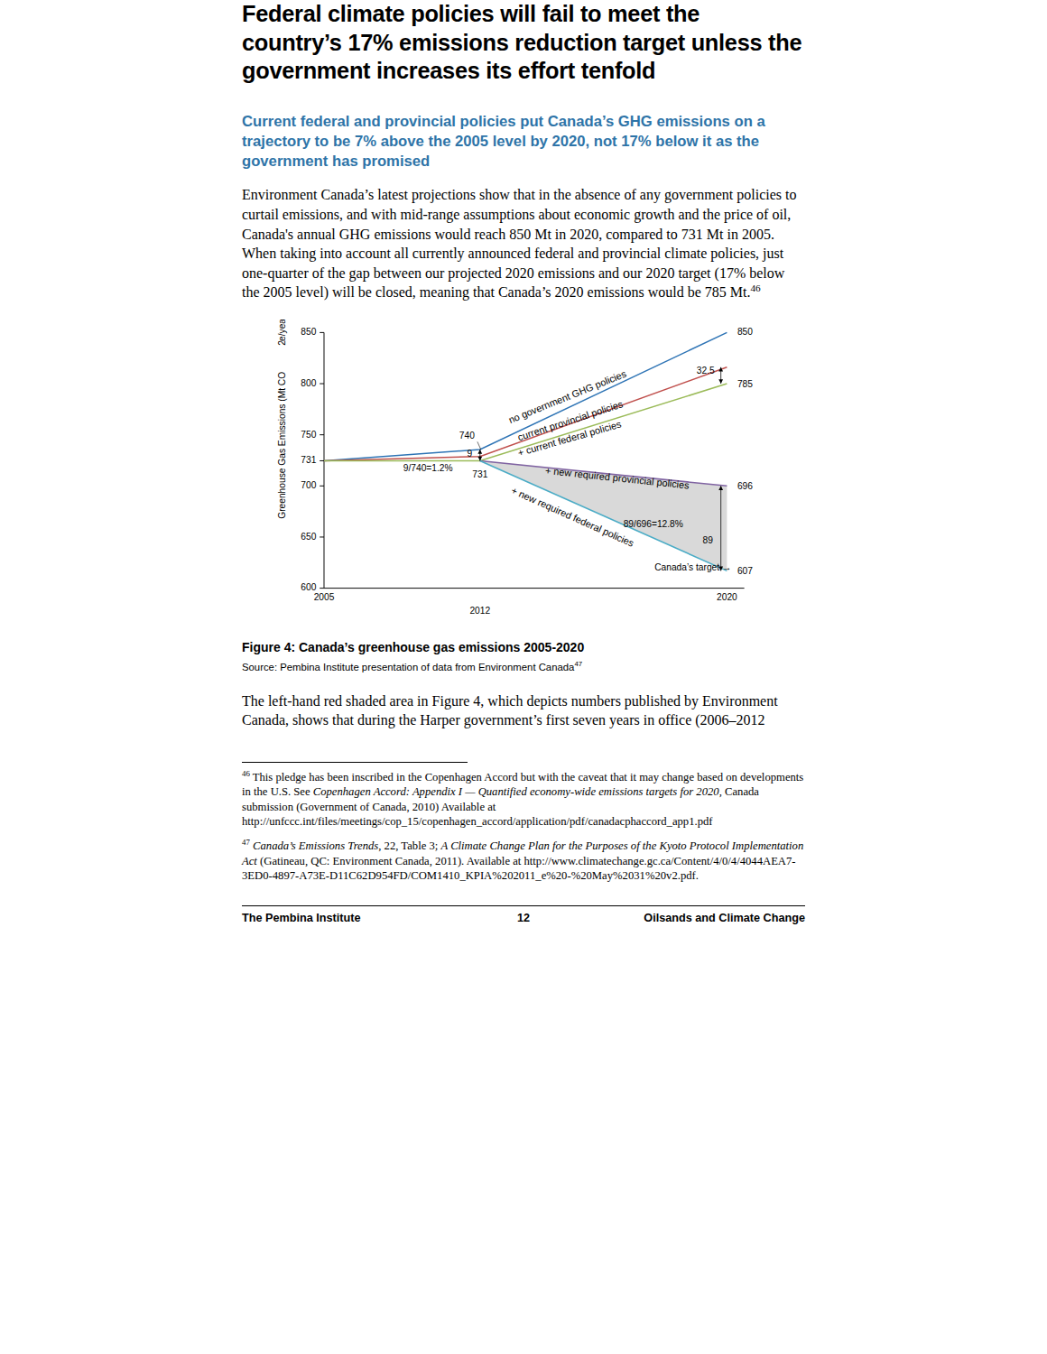Federal climate policies will fail to meet the country’s 17% emissions reduction target unless the government increases its effort tenfold
Current federal and provincial policies put Canada’s GHG emissions on a trajectory to be 7% above the 2005 level by 2020, not 17% below it as the government has promised
Environment Canada’s latest projections show that in the absence of any government policies to curtail emissions, and with mid-range assumptions about economic growth and the price of oil, Canada's annual GHG emissions would reach 850 Mt in 2020, compared to 731 Mt in 2005. When taking into account all currently announced federal and provincial climate policies, just one-quarter of the gap between our projected 2020 emissions and our 2020 target (17% below the 2005 level) will be closed, meaning that Canada’s 2020 emissions would be 785 Mt.46
850 800 750 731 700 650 600 Greenhouse Gas Emissions (Mt CO 2 e/year) 2005 2012 2020 850 785 696 607 32.5 89 9 740 731 9/740=1.2% 89/696=12.8% Canada’s target → no government GHG policies current provincial policies + current federal policies + new required provincial policies + new required federal policies
Figure 4: Canada’s greenhouse gas emissions 2005-2020
Source: Pembina Institute presentation of data from Environment Canada47
The left-hand red shaded area in Figure 4, which depicts numbers published by Environment Canada, shows that during the Harper government’s first seven years in office (2006–2012
46 This pledge has been inscribed in the Copenhagen Accord but with the caveat that it may change based on developments in the U.S. See Copenhagen Accord: Appendix I — Quantified economy-wide emissions targets for 2020, Canada submission (Government of Canada, 2010) Available at http://unfccc.int/files/meetings/cop_15/copenhagen_accord/application/pdf/canadacphaccord_app1.pdf
47 Canada’s Emissions Trends, 22, Table 3; A Climate Change Plan for the Purposes of the Kyoto Protocol Implementation Act (Gatineau, QC: Environment Canada, 2011). Available at http://www.climatechange.gc.ca/Content/4/0/4/4044AEA7-3ED0-4897-A73E-D11C62D954FD/COM1410_KPIA%202011_e%20-%20May%2031%20v2.pdf.
The Pembina Institute 12 Oilsands and Climate Change